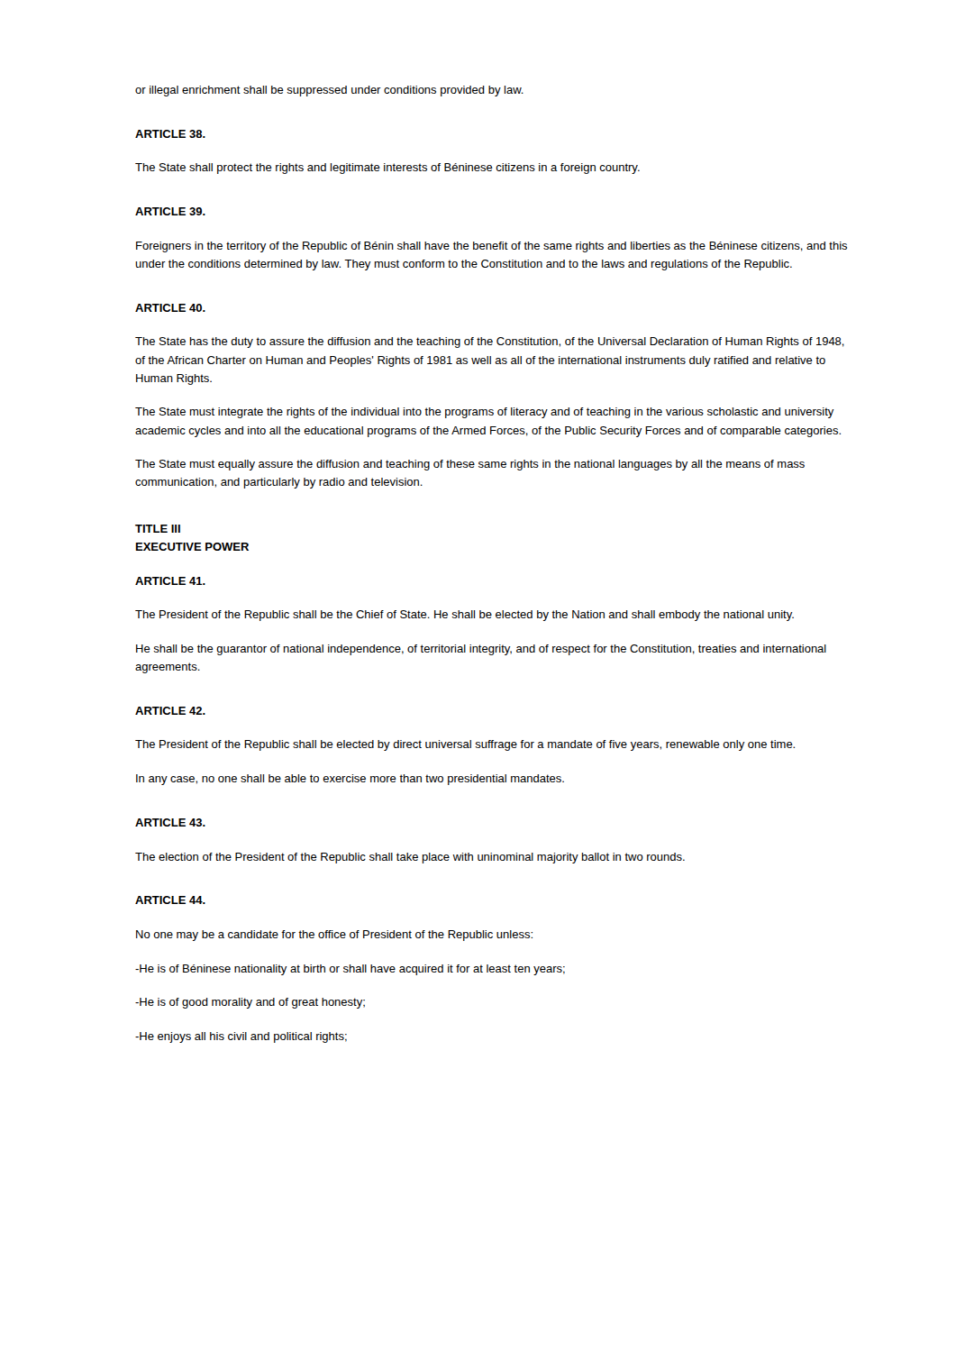or illegal enrichment shall be suppressed under conditions provided by law.
ARTICLE 38.
The State shall protect the rights and legitimate interests of Béninese citizens in a foreign country.
ARTICLE 39.
Foreigners in the territory of the Republic of Bénin shall have the benefit of the same rights and liberties as the Béninese citizens, and this under the conditions determined by law. They must conform to the Constitution and to the laws and regulations of the Republic.
ARTICLE 40.
The State has the duty to assure the diffusion and the teaching of the Constitution, of the Universal Declaration of Human Rights of 1948, of the African Charter on Human and Peoples' Rights of 1981 as well as all of the international instruments duly ratified and relative to Human Rights.
The State must integrate the rights of the individual into the programs of literacy and of teaching in the various scholastic and university academic cycles and into all the educational programs of the Armed Forces, of the Public Security Forces and of comparable categories.
The State must equally assure the diffusion and teaching of these same rights in the national languages by all the means of mass communication, and particularly by radio and television.
TITLE III
EXECUTIVE POWER
ARTICLE 41.
The President of the Republic shall be the Chief of State. He shall be elected by the Nation and shall embody the national unity.
He shall be the guarantor of national independence, of territorial integrity, and of respect for the Constitution, treaties and international agreements.
ARTICLE 42.
The President of the Republic shall be elected by direct universal suffrage for a mandate of five years, renewable only one time.
In any case, no one shall be able to exercise more than two presidential mandates.
ARTICLE 43.
The election of the President of the Republic shall take place with uninominal majority ballot in two rounds.
ARTICLE 44.
No one may be a candidate for the office of President of the Republic unless:
-He is of Béninese nationality at birth or shall have acquired it for at least ten years;
-He is of good morality and of great honesty;
-He enjoys all his civil and political rights;